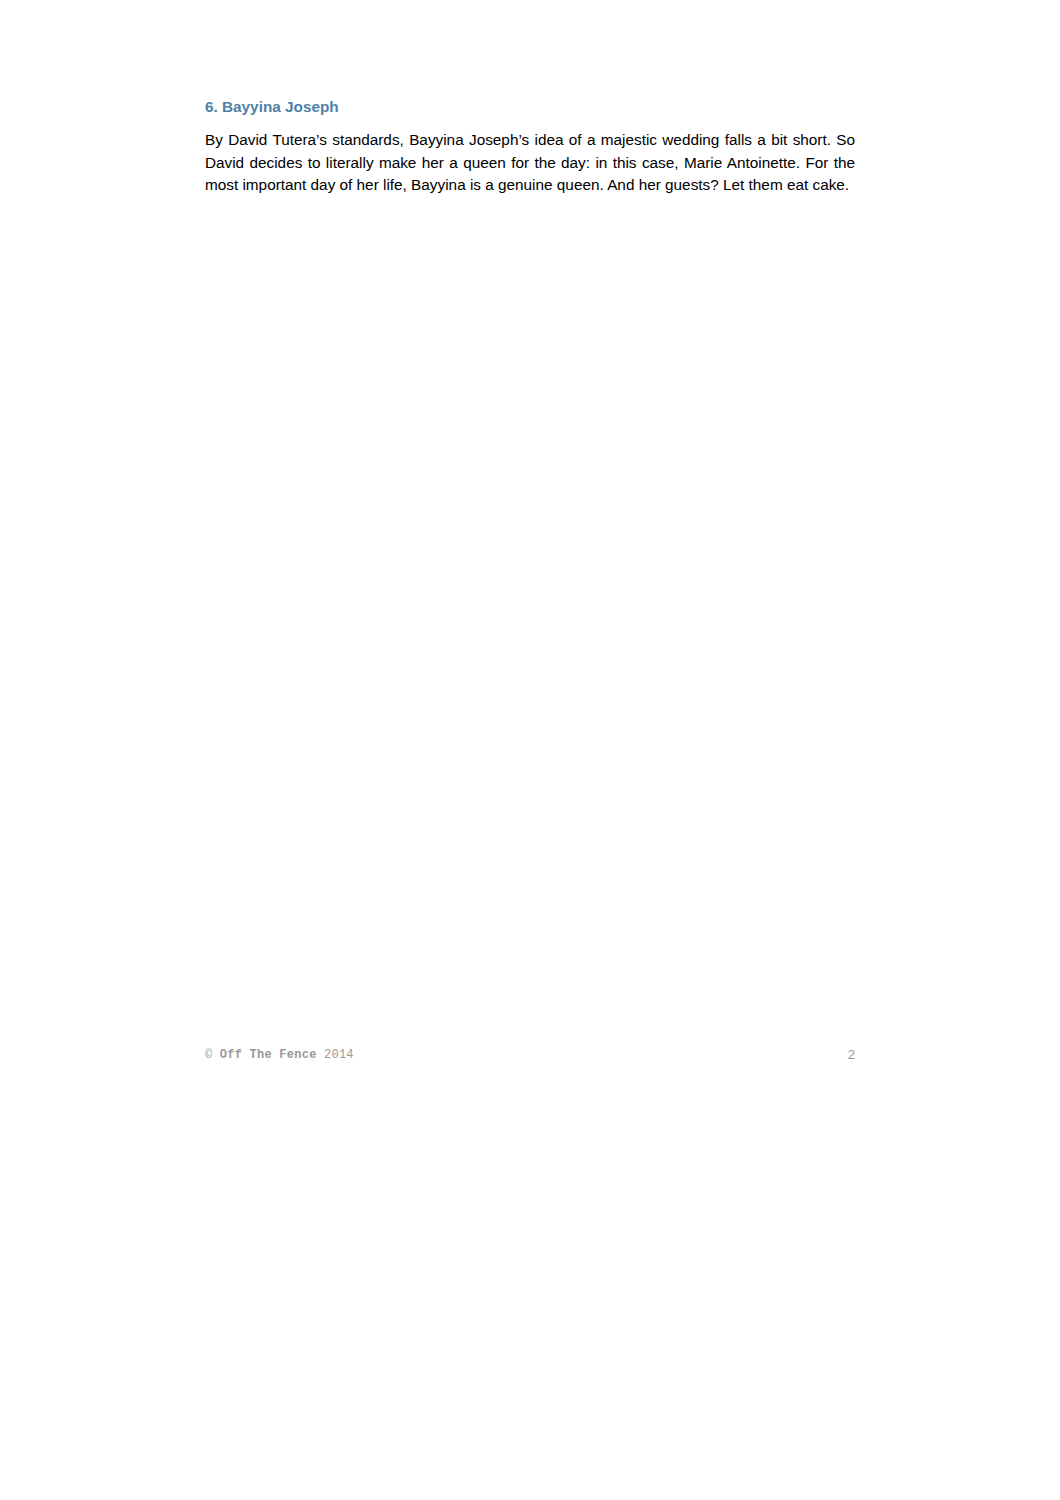6. Bayyina Joseph
By David Tutera’s standards, Bayyina Joseph’s idea of a majestic wedding falls a bit short. So David decides to literally make her a queen for the day: in this case, Marie Antoinette. For the most important day of her life, Bayyina is a genuine queen. And her guests? Let them eat cake.
© Off The Fence 2014 2